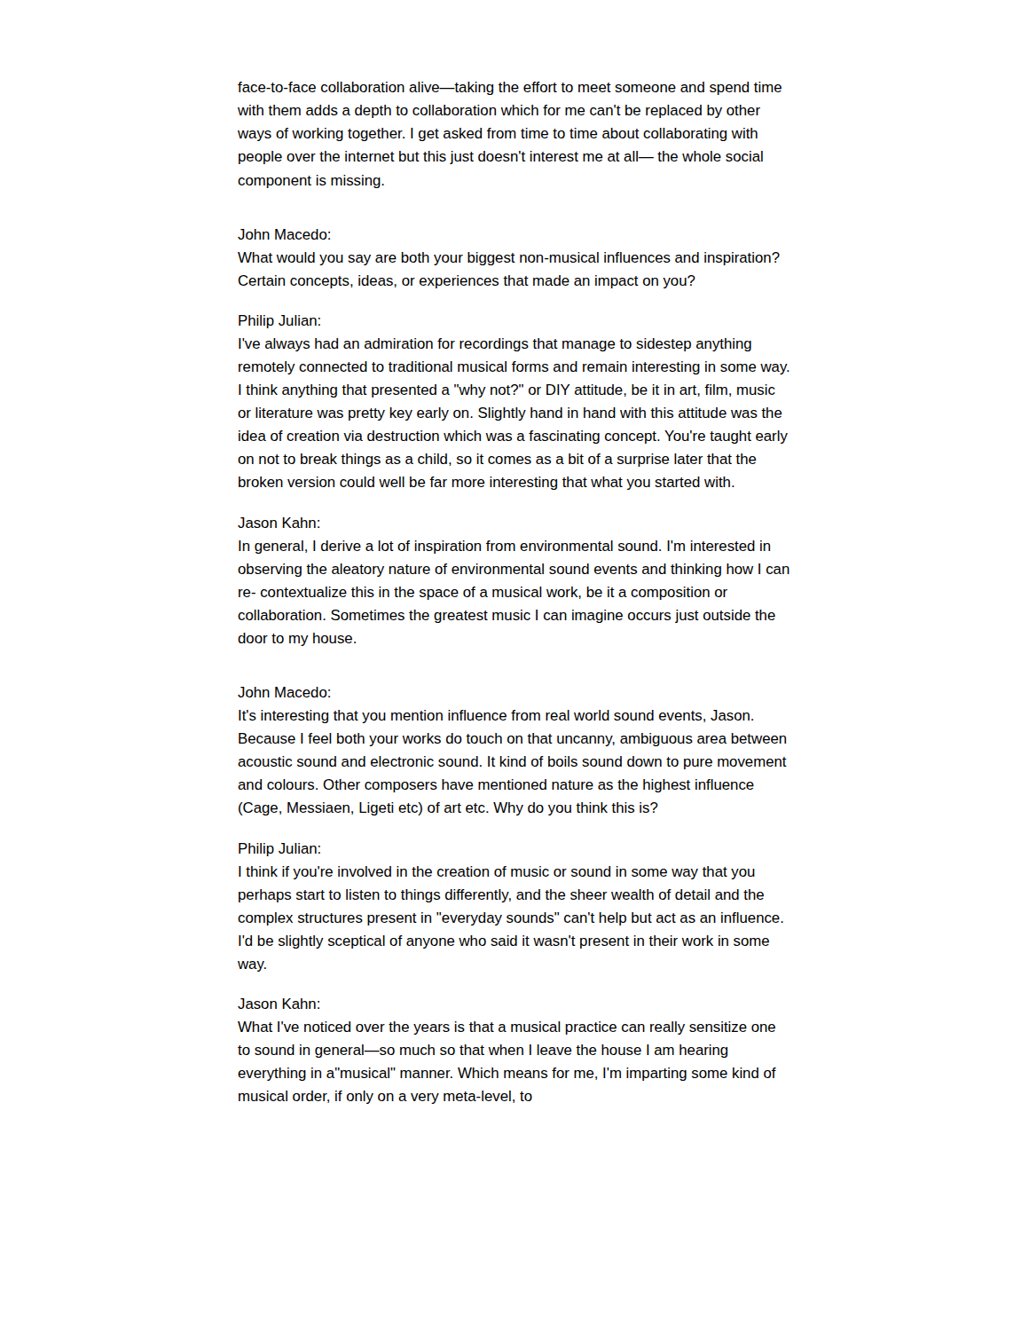face-to-face collaboration alive—taking the effort to meet someone and spend time with them adds a depth to collaboration which for me can't be replaced by other ways of working together. I get asked from time to time about collaborating with people over the internet but this just doesn't interest me at all— the whole social component is missing.
John Macedo:
What would you say are both your biggest non-musical influences and inspiration? Certain concepts, ideas, or experiences that made an impact on you?
Philip Julian:
I've always had an admiration for recordings that manage to sidestep anything remotely connected to traditional musical forms and remain interesting in some way. I think anything that presented a "why not?" or DIY attitude, be it in art, film, music or literature was pretty key early on. Slightly hand in hand with this attitude was the idea of creation via destruction which was a fascinating concept. You're taught early on not to break things as a child, so it comes as a bit of a surprise later that the broken version could well be far more interesting that what you started with.
Jason Kahn:
In general, I derive a lot of inspiration from environmental sound. I'm interested in observing the aleatory nature of environmental sound events and thinking how I can re- contextualize this in the space of a musical work, be it a composition or collaboration. Sometimes the greatest music I can imagine occurs just outside the door to my house.
John Macedo:
It's interesting that you mention influence from real world sound events, Jason. Because I feel both your works do touch on that uncanny, ambiguous area between acoustic sound and electronic sound. It kind of boils sound down to pure movement and colours. Other composers have mentioned nature as the highest influence (Cage, Messiaen, Ligeti etc) of art etc. Why do you think this is?
Philip Julian:
I think if you're involved in the creation of music or sound in some way that you perhaps start to listen to things differently, and the sheer wealth of detail and the complex structures present in "everyday sounds" can't help but act as an influence. I'd be slightly sceptical of anyone who said it wasn't present in their work in some way.
Jason Kahn:
What I've noticed over the years is that a musical practice can really sensitize one to sound in general—so much so that when I leave the house I am hearing everything in a"musical" manner. Which means for me, I'm imparting some kind of musical order, if only on a very meta-level, to